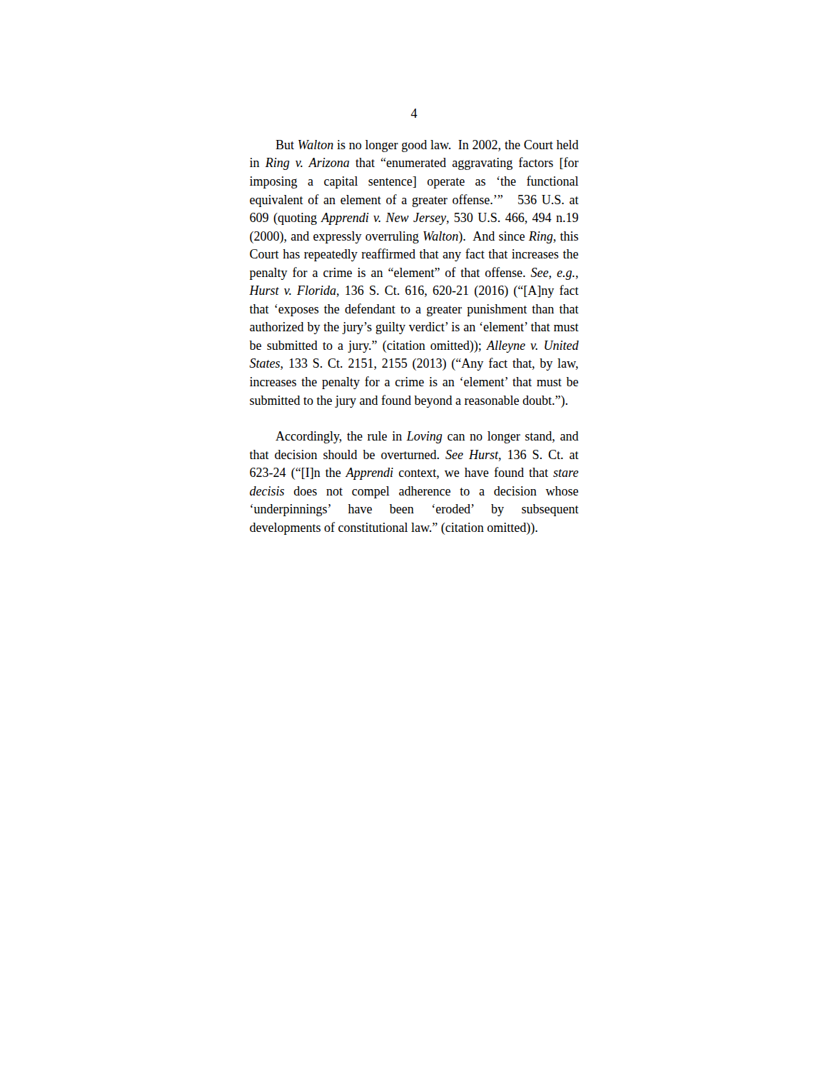4
But Walton is no longer good law. In 2002, the Court held in Ring v. Arizona that “enumerated aggravating factors [for imposing a capital sentence] operate as ‘the functional equivalent of an element of a greater offense.’” 536 U.S. at 609 (quoting Apprendi v. New Jersey, 530 U.S. 466, 494 n.19 (2000), and expressly overruling Walton). And since Ring, this Court has repeatedly reaffirmed that any fact that increases the penalty for a crime is an “element” of that offense. See, e.g., Hurst v. Florida, 136 S. Ct. 616, 620‑21 (2016) (“[A]ny fact that ‘exposes the defendant to a greater punishment than that authorized by the jury’s guilty verdict’ is an ‘element’ that must be submitted to a jury.” (citation omitted)); Alleyne v. United States, 133 S. Ct. 2151, 2155 (2013) (“Any fact that, by law, increases the penalty for a crime is an ‘element’ that must be submitted to the jury and found beyond a reasonable doubt.”).
Accordingly, the rule in Loving can no longer stand, and that decision should be overturned. See Hurst, 136 S. Ct. at 623‑24 (“[I]n the Apprendi context, we have found that stare decisis does not compel adherence to a decision whose ‘underpinnings’ have been ‘eroded’ by subsequent developments of constitutional law.” (citation omitted)).